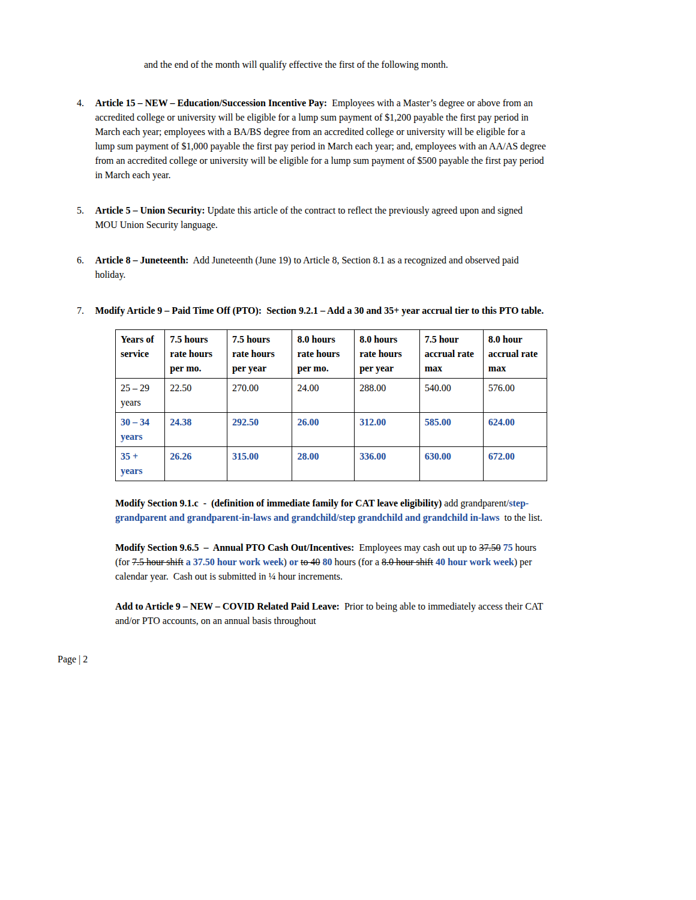and the end of the month will qualify effective the first of the following month.
Article 15 – NEW – Education/Succession Incentive Pay: Employees with a Master’s degree or above from an accredited college or university will be eligible for a lump sum payment of $1,200 payable the first pay period in March each year; employees with a BA/BS degree from an accredited college or university will be eligible for a lump sum payment of $1,000 payable the first pay period in March each year; and, employees with an AA/AS degree from an accredited college or university will be eligible for a lump sum payment of $500 payable the first pay period in March each year.
Article 5 – Union Security: Update this article of the contract to reflect the previously agreed upon and signed MOU Union Security language.
Article 8 – Juneteenth: Add Juneteenth (June 19) to Article 8, Section 8.1 as a recognized and observed paid holiday.
Modify Article 9 – Paid Time Off (PTO): Section 9.2.1 – Add a 30 and 35+ year accrual tier to this PTO table.
| Years of service | 7.5 hours rate hours per mo. | 7.5 hours rate hours per year | 8.0 hours rate hours per mo. | 8.0 hours rate hours per year | 7.5 hour accrual rate max | 8.0 hour accrual rate max |
| --- | --- | --- | --- | --- | --- | --- |
| 25 – 29 years | 22.50 | 270.00 | 24.00 | 288.00 | 540.00 | 576.00 |
| 30 – 34 years | 24.38 | 292.50 | 26.00 | 312.00 | 585.00 | 624.00 |
| 35 + years | 26.26 | 315.00 | 28.00 | 336.00 | 630.00 | 672.00 |
Modify Section 9.1.c - (definition of immediate family for CAT leave eligibility) add grandparent/step-grandparent and grandparent-in-laws and grandchild/step grandchild and grandchild in-laws to the list.
Modify Section 9.6.5 – Annual PTO Cash Out/Incentives: Employees may cash out up to 37.50 75 hours (for 7.5 hour shift a 37.50 hour work week) or to 40 80 hours (for a 8.0 hour shift 40 hour work week) per calendar year. Cash out is submitted in ¼ hour increments.
Add to Article 9 – NEW – COVID Related Paid Leave: Prior to being able to immediately access their CAT and/or PTO accounts, on an annual basis throughout
Page | 2